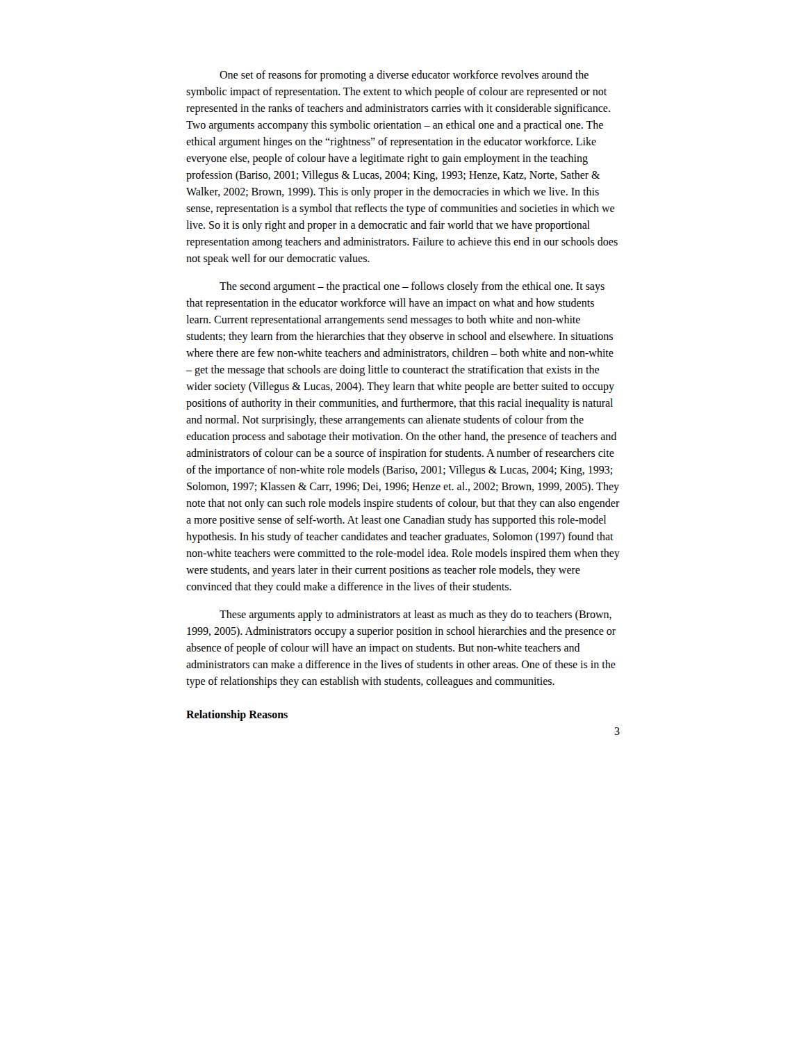One set of reasons for promoting a diverse educator workforce revolves around the symbolic impact of representation. The extent to which people of colour are represented or not represented in the ranks of teachers and administrators carries with it considerable significance. Two arguments accompany this symbolic orientation – an ethical one and a practical one. The ethical argument hinges on the “rightness” of representation in the educator workforce. Like everyone else, people of colour have a legitimate right to gain employment in the teaching profession (Bariso, 2001; Villegus & Lucas, 2004; King, 1993; Henze, Katz, Norte, Sather & Walker, 2002; Brown, 1999). This is only proper in the democracies in which we live. In this sense, representation is a symbol that reflects the type of communities and societies in which we live. So it is only right and proper in a democratic and fair world that we have proportional representation among teachers and administrators. Failure to achieve this end in our schools does not speak well for our democratic values.
The second argument – the practical one – follows closely from the ethical one. It says that representation in the educator workforce will have an impact on what and how students learn. Current representational arrangements send messages to both white and non-white students; they learn from the hierarchies that they observe in school and elsewhere. In situations where there are few non-white teachers and administrators, children – both white and non-white – get the message that schools are doing little to counteract the stratification that exists in the wider society (Villegus & Lucas, 2004). They learn that white people are better suited to occupy positions of authority in their communities, and furthermore, that this racial inequality is natural and normal. Not surprisingly, these arrangements can alienate students of colour from the education process and sabotage their motivation. On the other hand, the presence of teachers and administrators of colour can be a source of inspiration for students. A number of researchers cite of the importance of non-white role models (Bariso, 2001; Villegus & Lucas, 2004; King, 1993; Solomon, 1997; Klassen & Carr, 1996; Dei, 1996; Henze et. al., 2002; Brown, 1999, 2005). They note that not only can such role models inspire students of colour, but that they can also engender a more positive sense of self-worth. At least one Canadian study has supported this role-model hypothesis. In his study of teacher candidates and teacher graduates, Solomon (1997) found that non-white teachers were committed to the role-model idea. Role models inspired them when they were students, and years later in their current positions as teacher role models, they were convinced that they could make a difference in the lives of their students.
These arguments apply to administrators at least as much as they do to teachers (Brown, 1999, 2005). Administrators occupy a superior position in school hierarchies and the presence or absence of people of colour will have an impact on students. But non-white teachers and administrators can make a difference in the lives of students in other areas. One of these is in the type of relationships they can establish with students, colleagues and communities.
Relationship Reasons
3